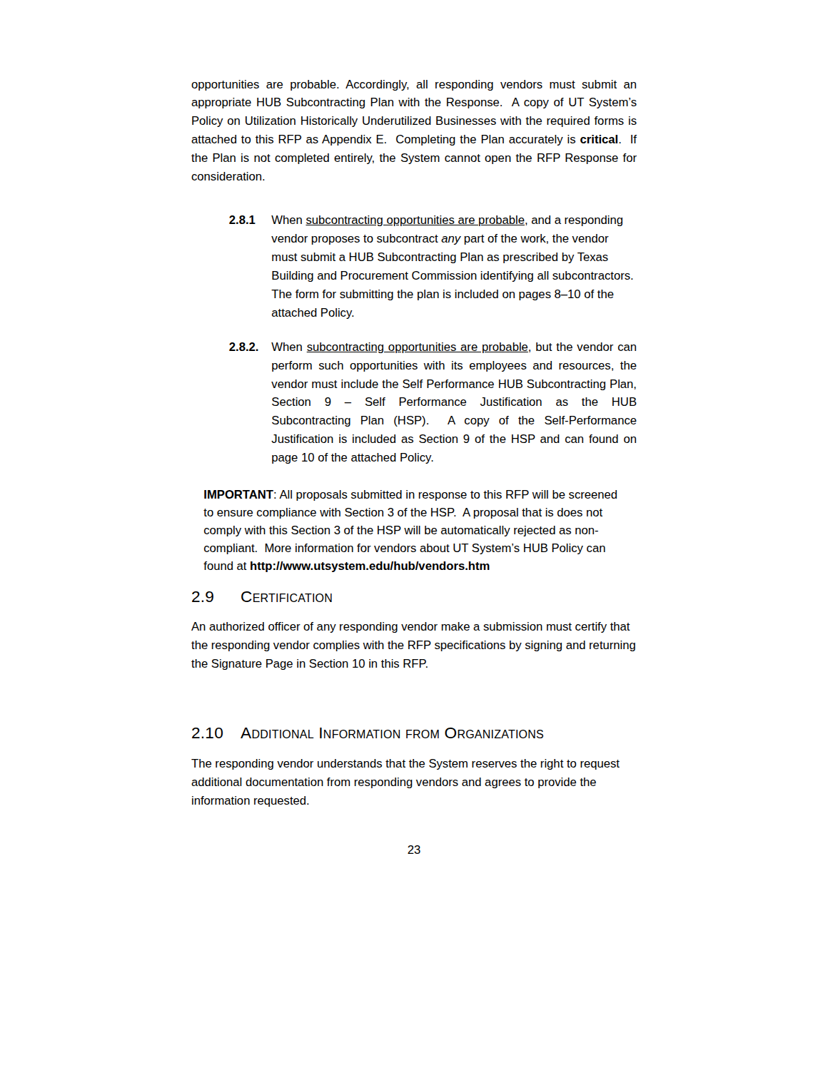opportunities are probable. Accordingly, all responding vendors must submit an appropriate HUB Subcontracting Plan with the Response. A copy of UT System’s Policy on Utilization Historically Underutilized Businesses with the required forms is attached to this RFP as Appendix E. Completing the Plan accurately is critical. If the Plan is not completed entirely, the System cannot open the RFP Response for consideration.
2.8.1
When subcontracting opportunities are probable, and a responding vendor proposes to subcontract any part of the work, the vendor must submit a HUB Subcontracting Plan as prescribed by Texas Building and Procurement Commission identifying all subcontractors. The form for submitting the plan is included on pages 8–10 of the attached Policy.
2.8.2.
When subcontracting opportunities are probable, but the vendor can perform such opportunities with its employees and resources, the vendor must include the Self Performance HUB Subcontracting Plan, Section 9 – Self Performance Justification as the HUB Subcontracting Plan (HSP). A copy of the Self-Performance Justification is included as Section 9 of the HSP and can found on page 10 of the attached Policy.
IMPORTANT: All proposals submitted in response to this RFP will be screened to ensure compliance with Section 3 of the HSP. A proposal that is does not comply with this Section 3 of the HSP will be automatically rejected as non-compliant. More information for vendors about UT System’s HUB Policy can found at http://www.utsystem.edu/hub/vendors.htm
2.9 Certification
An authorized officer of any responding vendor make a submission must certify that the responding vendor complies with the RFP specifications by signing and returning the Signature Page in Section 10 in this RFP.
2.10 Additional Information from Organizations
The responding vendor understands that the System reserves the right to request additional documentation from responding vendors and agrees to provide the information requested.
23